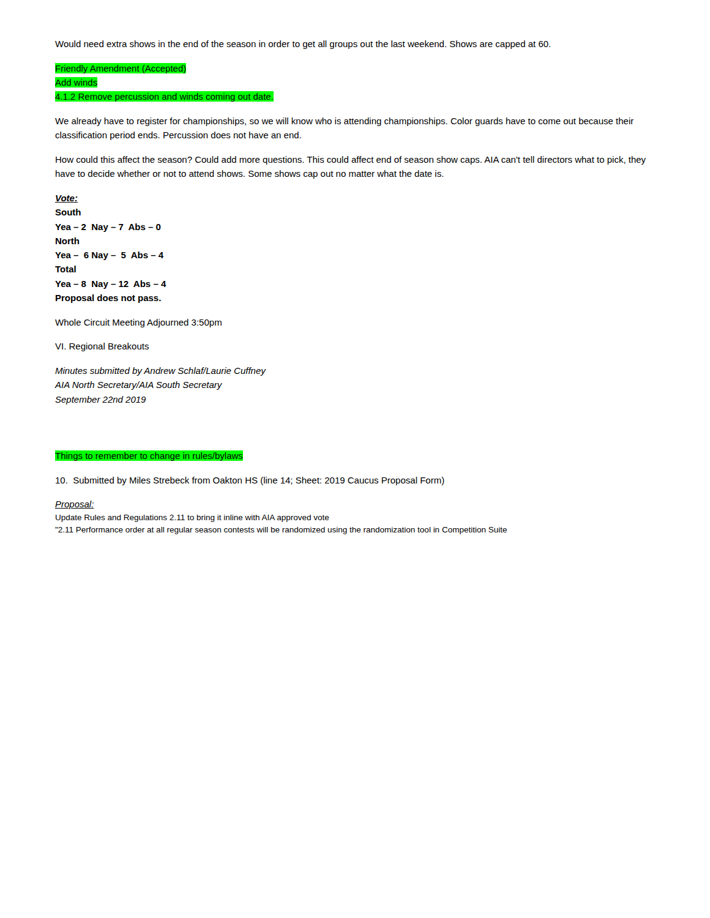Would need extra shows in the end of the season in order to get all groups out the last weekend. Shows are capped at 60.
Friendly Amendment (Accepted)
Add winds
4.1.2 Remove percussion and winds coming out date.
We already have to register for championships, so we will know who is attending championships. Color guards have to come out because their classification period ends. Percussion does not have an end.
How could this affect the season? Could add more questions. This could affect end of season show caps. AIA can't tell directors what to pick, they have to decide whether or not to attend shows. Some shows cap out no matter what the date is.
Vote:
South
Yea – 2 Nay – 7 Abs – 0
North
Yea – 6 Nay – 5 Abs – 4
Total
Yea – 8 Nay – 12 Abs – 4
Proposal does not pass.
Whole Circuit Meeting Adjourned 3:50pm
VI. Regional Breakouts
Minutes submitted by Andrew Schlaf/Laurie Cuffney
AIA North Secretary/AIA South Secretary
September 22nd 2019
Things to remember to change in rules/bylaws
10. Submitted by Miles Strebeck from Oakton HS (line 14; Sheet: 2019 Caucus Proposal Form)
Proposal:
Update Rules and Regulations 2.11 to bring it inline with AIA approved vote
"2.11 Performance order at all regular season contests will be randomized using the randomization tool in Competition Suite